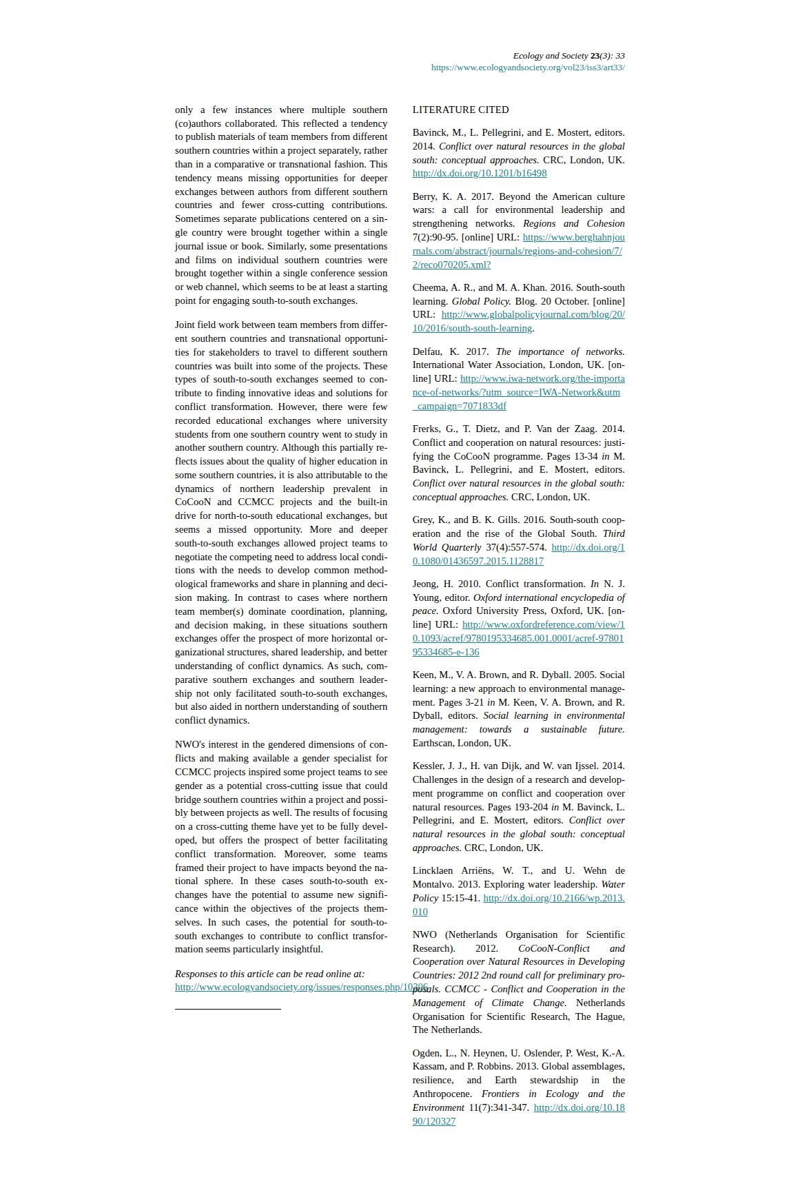Ecology and Society 23(3): 33
https://www.ecologyandsociety.org/vol23/iss3/art33/
only a few instances where multiple southern (co)authors collaborated. This reflected a tendency to publish materials of team members from different southern countries within a project separately, rather than in a comparative or transnational fashion. This tendency means missing opportunities for deeper exchanges between authors from different southern countries and fewer cross-cutting contributions. Sometimes separate publications centered on a single country were brought together within a single journal issue or book. Similarly, some presentations and films on individual southern countries were brought together within a single conference session or web channel, which seems to be at least a starting point for engaging south-to-south exchanges.
Joint field work between team members from different southern countries and transnational opportunities for stakeholders to travel to different southern countries was built into some of the projects. These types of south-to-south exchanges seemed to contribute to finding innovative ideas and solutions for conflict transformation. However, there were few recorded educational exchanges where university students from one southern country went to study in another southern country. Although this partially reflects issues about the quality of higher education in some southern countries, it is also attributable to the dynamics of northern leadership prevalent in CoCooN and CCMCC projects and the built-in drive for north-to-south educational exchanges, but seems a missed opportunity. More and deeper south-to-south exchanges allowed project teams to negotiate the competing need to address local conditions with the needs to develop common methodological frameworks and share in planning and decision making. In contrast to cases where northern team member(s) dominate coordination, planning, and decision making, in these situations southern exchanges offer the prospect of more horizontal organizational structures, shared leadership, and better understanding of conflict dynamics. As such, comparative southern exchanges and southern leadership not only facilitated south-to-south exchanges, but also aided in northern understanding of southern conflict dynamics.
NWO's interest in the gendered dimensions of conflicts and making available a gender specialist for CCMCC projects inspired some project teams to see gender as a potential cross-cutting issue that could bridge southern countries within a project and possibly between projects as well. The results of focusing on a cross-cutting theme have yet to be fully developed, but offers the prospect of better facilitating conflict transformation. Moreover, some teams framed their project to have impacts beyond the national sphere. In these cases south-to-south exchanges have the potential to assume new significance within the objectives of the projects themselves. In such cases, the potential for south-to-south exchanges to contribute to conflict transformation seems particularly insightful.
Responses to this article can be read online at:
http://www.ecologyandsociety.org/issues/responses.php/10306
Literature Cited
Bavinck, M., L. Pellegrini, and E. Mostert, editors. 2014. Conflict over natural resources in the global south: conceptual approaches. CRC, London, UK. http://dx.doi.org/10.1201/b16498
Berry, K. A. 2017. Beyond the American culture wars: a call for environmental leadership and strengthening networks. Regions and Cohesion 7(2):90-95. [online] URL: https://www.berghahnjournals.com/abstract/journals/regions-and-cohesion/7/2/reco070205.xml?
Cheema, A. R., and M. A. Khan. 2016. South-south learning. Global Policy. Blog. 20 October. [online] URL: http://www.globalpolicyjournal.com/blog/20/10/2016/south-south-learning.
Delfau, K. 2017. The importance of networks. International Water Association, London, UK. [online] URL: http://www.iwa-network.org/the-importance-of-networks/?utm_source=IWA-Network&utm_campaign=7071833df
Frerks, G., T. Dietz, and P. Van der Zaag. 2014. Conflict and cooperation on natural resources: justifying the CoCooN programme. Pages 13-34 in M. Bavinck, L. Pellegrini, and E. Mostert, editors. Conflict over natural resources in the global south: conceptual approaches. CRC, London, UK.
Grey, K., and B. K. Gills. 2016. South-south cooperation and the rise of the Global South. Third World Quarterly 37(4):557-574. http://dx.doi.org/10.1080/01436597.2015.1128817
Jeong, H. 2010. Conflict transformation. In N. J. Young, editor. Oxford international encyclopedia of peace. Oxford University Press, Oxford, UK. [online] URL: http://www.oxfordreference.com/view/10.1093/acref/9780195334685.001.0001/acref-9780195334685-e-136
Keen, M., V. A. Brown, and R. Dyball. 2005. Social learning: a new approach to environmental management. Pages 3-21 in M. Keen, V. A. Brown, and R. Dyball, editors. Social learning in environmental management: towards a sustainable future. Earthscan, London, UK.
Kessler, J. J., H. van Dijk, and W. van Ijssel. 2014. Challenges in the design of a research and development programme on conflict and cooperation over natural resources. Pages 193-204 in M. Bavinck, L. Pellegrini, and E. Mostert, editors. Conflict over natural resources in the global south: conceptual approaches. CRC, London, UK.
Lincklaen Arriëns, W. T., and U. Wehn de Montalvo. 2013. Exploring water leadership. Water Policy 15:15-41. http://dx.doi.org/10.2166/wp.2013.010
NWO (Netherlands Organisation for Scientific Research). 2012. CoCooN-Conflict and Cooperation over Natural Resources in Developing Countries: 2012 2nd round call for preliminary proposals. CCMCC - Conflict and Cooperation in the Management of Climate Change. Netherlands Organisation for Scientific Research, The Hague, The Netherlands.
Ogden, L., N. Heynen, U. Oslender, P. West, K.-A. Kassam, and P. Robbins. 2013. Global assemblages, resilience, and Earth stewardship in the Anthropocene. Frontiers in Ecology and the Environment 11(7):341-347. http://dx.doi.org/10.1890/120327